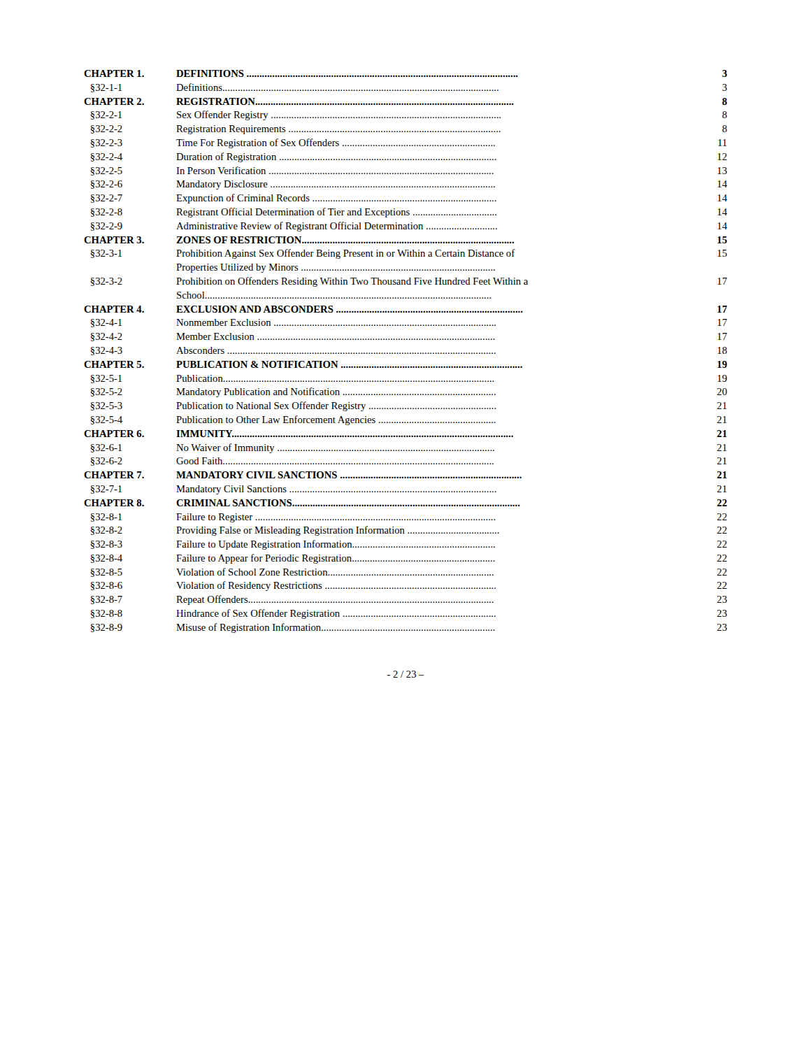| CHAPTER 1. | DEFINITIONS .......................................................................................................... | 3 |
| §32-1-1 | Definitions............................................................................................................ | 3 |
| CHAPTER 2. | REGISTRATION..................................................................................................... | 8 |
| §32-2-1 | Sex Offender Registry .......................................................................................... | 8 |
| §32-2-2 | Registration Requirements ................................................................................... | 8 |
| §32-2-3 | Time For Registration of Sex Offenders ............................................................ | 11 |
| §32-2-4 | Duration of Registration ..................................................................................... | 12 |
| §32-2-5 | In Person Verification ........................................................................................ | 13 |
| §32-2-6 | Mandatory Disclosure ........................................................................................ | 14 |
| §32-2-7 | Expunction of Criminal Records ........................................................................ | 14 |
| §32-2-8 | Registrant Official Determination of Tier and Exceptions ................................. | 14 |
| §32-2-9 | Administrative Review of Registrant Official Determination ............................ | 14 |
| CHAPTER 3. | ZONES OF RESTRICTION................................................................................... | 15 |
| §32-3-1 | Prohibition Against Sex Offender Being Present in or Within a Certain Distance of Properties Utilized by Minors ............................................................................ | 15 |
| §32-3-2 | Prohibition on Offenders Residing Within Two Thousand Five Hundred Feet Within a School................................................................................................................ | 17 |
| CHAPTER 4. | EXCLUSION AND ABSCONDERS ......................................................................... | 17 |
| §32-4-1 | Nonmember Exclusion ....................................................................................... | 17 |
| §32-4-2 | Member Exclusion ............................................................................................. | 17 |
| §32-4-3 | Absconders ......................................................................................................... | 18 |
| CHAPTER 5. | PUBLICATION & NOTIFICATION ....................................................................... | 19 |
| §32-5-1 | Publication.......................................................................................................... | 19 |
| §32-5-2 | Mandatory Publication and Notification ............................................................ | 20 |
| §32-5-3 | Publication to National Sex Offender Registry .................................................. | 21 |
| §32-5-4 | Publication to Other Law Enforcement Agencies .............................................. | 21 |
| CHAPTER 6. | IMMUNITY.............................................................................................................. | 21 |
| §32-6-1 | No Waiver of Immunity ..................................................................................... | 21 |
| §32-6-2 | Good Faith.......................................................................................................... | 21 |
| CHAPTER 7. | MANDATORY CIVIL SANCTIONS ....................................................................... | 21 |
| §32-7-1 | Mandatory Civil Sanctions ................................................................................. | 21 |
| CHAPTER 8. | CRIMINAL SANCTIONS......................................................................................... | 22 |
| §32-8-1 | Failure to Register .............................................................................................. | 22 |
| §32-8-2 | Providing False or Misleading Registration Information .................................... | 22 |
| §32-8-3 | Failure to Update Registration Information........................................................ | 22 |
| §32-8-4 | Failure to Appear for Periodic Registration........................................................ | 22 |
| §32-8-5 | Violation of School Zone Restriction................................................................. | 22 |
| §32-8-6 | Violation of Residency Restrictions ................................................................... | 22 |
| §32-8-7 | Repeat Offenders................................................................................................ | 23 |
| §32-8-8 | Hindrance of Sex Offender Registration ............................................................ | 23 |
| §32-8-9 | Misuse of Registration Information.................................................................... | 23 |
- 2 / 23 –